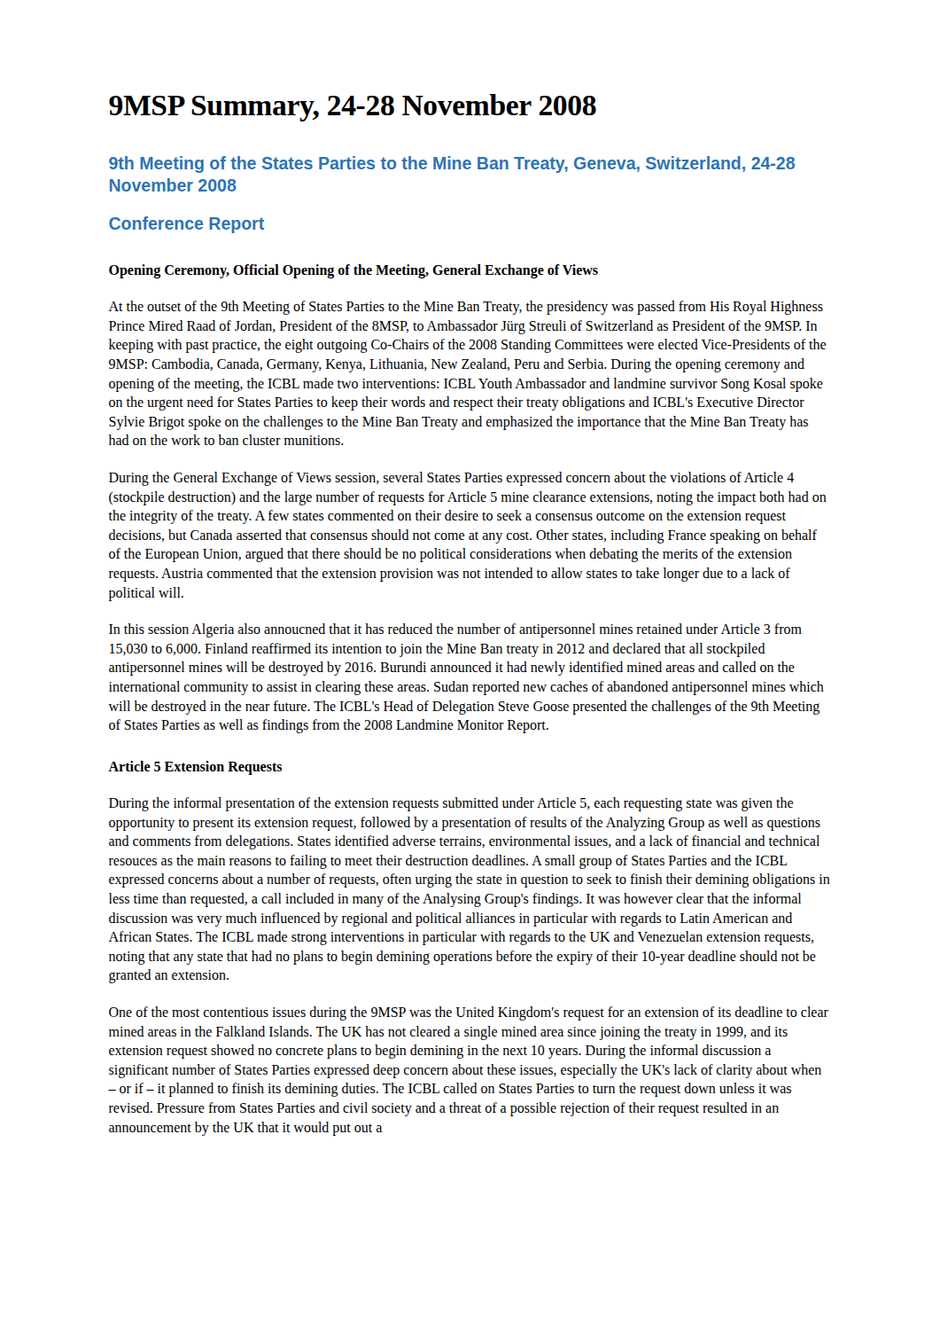9MSP Summary, 24-28 November 2008
9th Meeting of the States Parties to the Mine Ban Treaty, Geneva, Switzerland, 24-28 November 2008
Conference Report
Opening Ceremony, Official Opening of the Meeting, General Exchange of Views
At the outset of the 9th Meeting of States Parties to the Mine Ban Treaty, the presidency was passed from His Royal Highness Prince Mired Raad of Jordan, President of the 8MSP, to Ambassador Jürg Streuli of Switzerland as President of the 9MSP. In keeping with past practice, the eight outgoing Co-Chairs of the 2008 Standing Committees were elected Vice-Presidents of the 9MSP: Cambodia, Canada, Germany, Kenya, Lithuania, New Zealand, Peru and Serbia. During the opening ceremony and opening of the meeting, the ICBL made two interventions: ICBL Youth Ambassador and landmine survivor Song Kosal spoke on the urgent need for States Parties to keep their words and respect their treaty obligations and ICBL's Executive Director Sylvie Brigot spoke on the challenges to the Mine Ban Treaty and emphasized the importance that the Mine Ban Treaty has had on the work to ban cluster munitions.
During the General Exchange of Views session, several States Parties expressed concern about the violations of Article 4 (stockpile destruction) and the large number of requests for Article 5 mine clearance extensions, noting the impact both had on the integrity of the treaty. A few states commented on their desire to seek a consensus outcome on the extension request decisions, but Canada asserted that consensus should not come at any cost. Other states, including France speaking on behalf of the European Union, argued that there should be no political considerations when debating the merits of the extension requests. Austria commented that the extension provision was not intended to allow states to take longer due to a lack of political will.
In this session Algeria also annoucned that it has reduced the number of antipersonnel mines retained under Article 3 from 15,030 to 6,000. Finland reaffirmed its intention to join the Mine Ban treaty in 2012 and declared that all stockpiled antipersonnel mines will be destroyed by 2016. Burundi announced it had newly identified mined areas and called on the international community to assist in clearing these areas. Sudan reported new caches of abandoned antipersonnel mines which will be destroyed in the near future. The ICBL's Head of Delegation Steve Goose presented the challenges of the 9th Meeting of States Parties as well as findings from the 2008 Landmine Monitor Report.
Article 5 Extension Requests
During the informal presentation of the extension requests submitted under Article 5, each requesting state was given the opportunity to present its extension request, followed by a presentation of results of the Analyzing Group as well as questions and comments from delegations. States identified adverse terrains, environmental issues, and a lack of financial and technical resouces as the main reasons to failing to meet their destruction deadlines. A small group of States Parties and the ICBL expressed concerns about a number of requests, often urging the state in question to seek to finish their demining obligations in less time than requested, a call included in many of the Analysing Group's findings. It was however clear that the informal discussion was very much influenced by regional and political alliances in particular with regards to Latin American and African States. The ICBL made strong interventions in particular with regards to the UK and Venezuelan extension requests, noting that any state that had no plans to begin demining operations before the expiry of their 10-year deadline should not be granted an extension.
One of the most contentious issues during the 9MSP was the United Kingdom's request for an extension of its deadline to clear mined areas in the Falkland Islands. The UK has not cleared a single mined area since joining the treaty in 1999, and its extension request showed no concrete plans to begin demining in the next 10 years. During the informal discussion a significant number of States Parties expressed deep concern about these issues, especially the UK's lack of clarity about when – or if – it planned to finish its demining duties. The ICBL called on States Parties to turn the request down unless it was revised. Pressure from States Parties and civil society and a threat of a possible rejection of their request resulted in an announcement by the UK that it would put out a